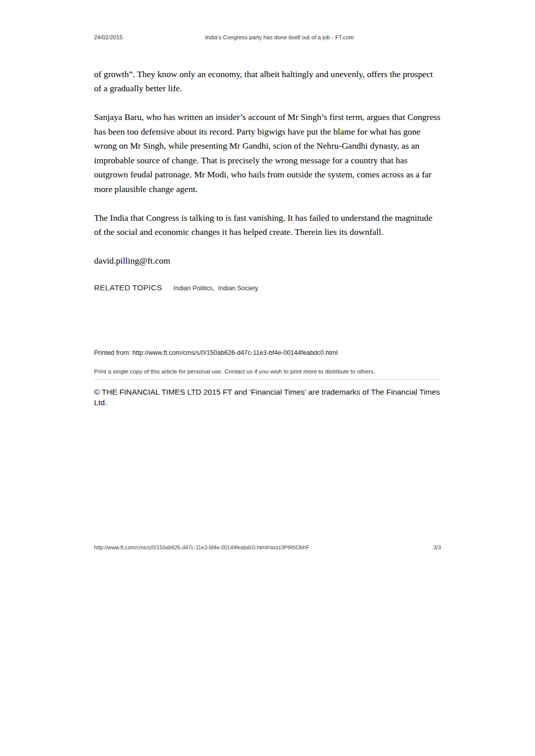24/02/2015
India’s Congress party has done itself out of a job - FT.com
of growth”. They know only an economy, that albeit haltingly and unevenly, offers the prospect of a gradually better life.
Sanjaya Baru, who has written an insider’s account of Mr Singh’s first term, argues that Congress has been too defensive about its record. Party bigwigs have put the blame for what has gone wrong on Mr Singh, while presenting Mr Gandhi, scion of the Nehru-Gandhi dynasty, as an improbable source of change. That is precisely the wrong message for a country that has outgrown feudal patronage. Mr Modi, who hails from outside the system, comes across as a far more plausible change agent.
The India that Congress is talking to is fast vanishing. It has failed to understand the magnitude of the social and economic changes it has helped create. Therein lies its downfall.
david.pilling@ft.com
RELATED TOPICS Indian Politics, Indian Society
Printed from: http://www.ft.com/cms/s/0/150ab626-d47c-11e3-bf4e-00144feabdc0.html
Print a single copy of this article for personal use. Contact us if you wish to print more to distribute to others.
© THE FINANCIAL TIMES LTD 2015 FT and ‘Financial Times’ are trademarks of The Financial Times Ltd.
http://www.ft.com/cms/s/0/150ab626-d47c-11e3-bf4e-00144feabdc0.html#axzz3PtRhObhF 3/3